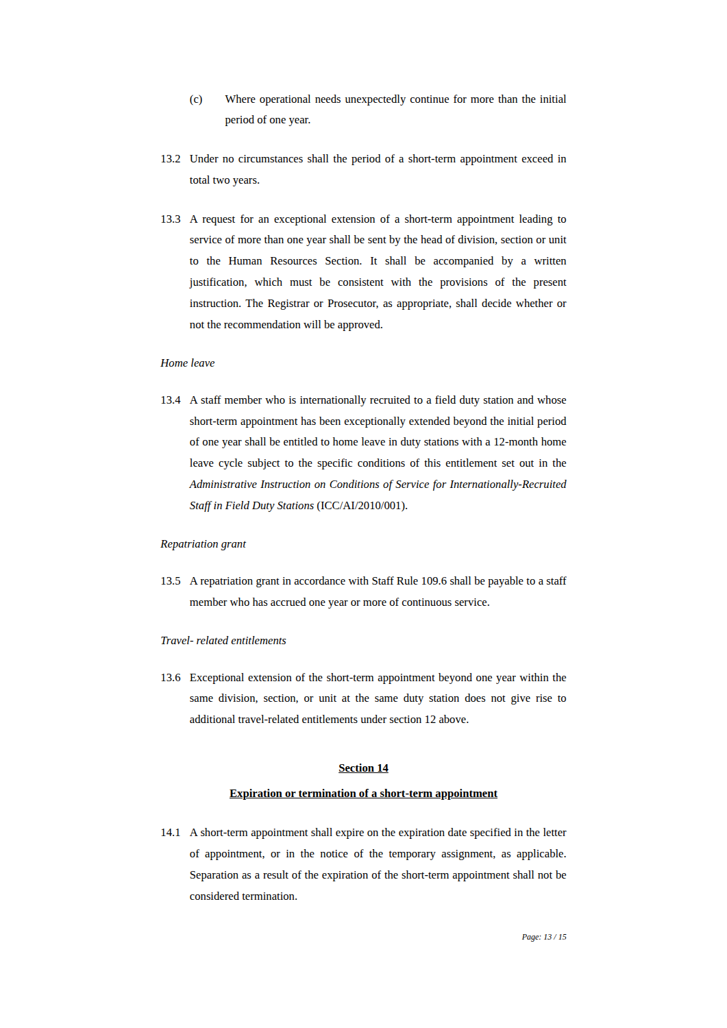(c)
Where operational needs unexpectedly continue for more than the initial period of one year.
13.2
Under no circumstances shall the period of a short-term appointment exceed in total two years.
13.3
A request for an exceptional extension of a short-term appointment leading to service of more than one year shall be sent by the head of division, section or unit to the Human Resources Section. It shall be accompanied by a written justification, which must be consistent with the provisions of the present instruction. The Registrar or Prosecutor, as appropriate, shall decide whether or not the recommendation will be approved.
Home leave
13.4
A staff member who is internationally recruited to a field duty station and whose short-term appointment has been exceptionally extended beyond the initial period of one year shall be entitled to home leave in duty stations with a 12-month home leave cycle subject to the specific conditions of this entitlement set out in the Administrative Instruction on Conditions of Service for Internationally-Recruited Staff in Field Duty Stations (ICC/AI/2010/001).
Repatriation grant
13.5
A repatriation grant in accordance with Staff Rule 109.6 shall be payable to a staff member who has accrued one year or more of continuous service.
Travel- related entitlements
13.6
Exceptional extension of the short-term appointment beyond one year within the same division, section, or unit at the same duty station does not give rise to additional travel-related entitlements under section 12 above.
Section 14 Expiration or termination of a short-term appointment
14.1
A short-term appointment shall expire on the expiration date specified in the letter of appointment, or in the notice of the temporary assignment, as applicable. Separation as a result of the expiration of the short-term appointment shall not be considered termination.
Page: 13 / 15